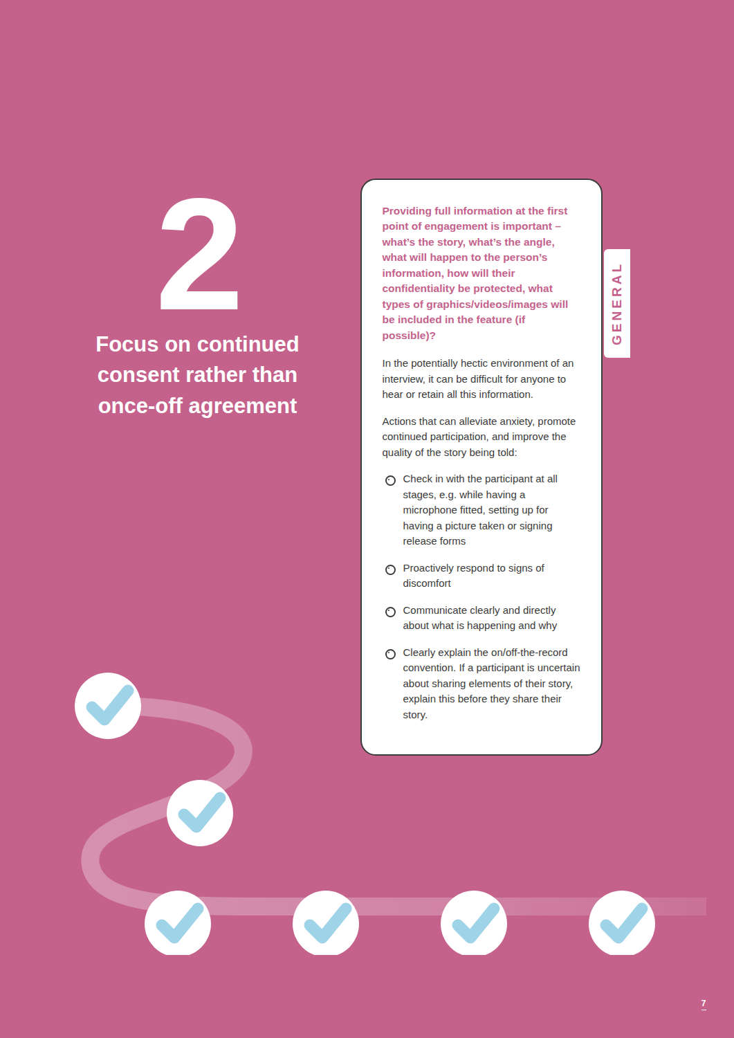2
Focus on continued consent rather than once-off agreement
GENERAL
Providing full information at the first point of engagement is important – what’s the story, what’s the angle, what will happen to the person’s information, how will their confidentiality be protected, what types of graphics/videos/images will be included in the feature (if possible)?
In the potentially hectic environment of an interview, it can be difficult for anyone to hear or retain all this information.
Actions that can alleviate anxiety, promote continued participation, and improve the quality of the story being told:
Check in with the participant at all stages, e.g. while having a microphone fitted, setting up for having a picture taken or signing release forms
Proactively respond to signs of discomfort
Communicate clearly and directly about what is happening and why
Clearly explain the on/off-the-record convention. If a participant is uncertain about sharing elements of their story, explain this before they share their story.
7